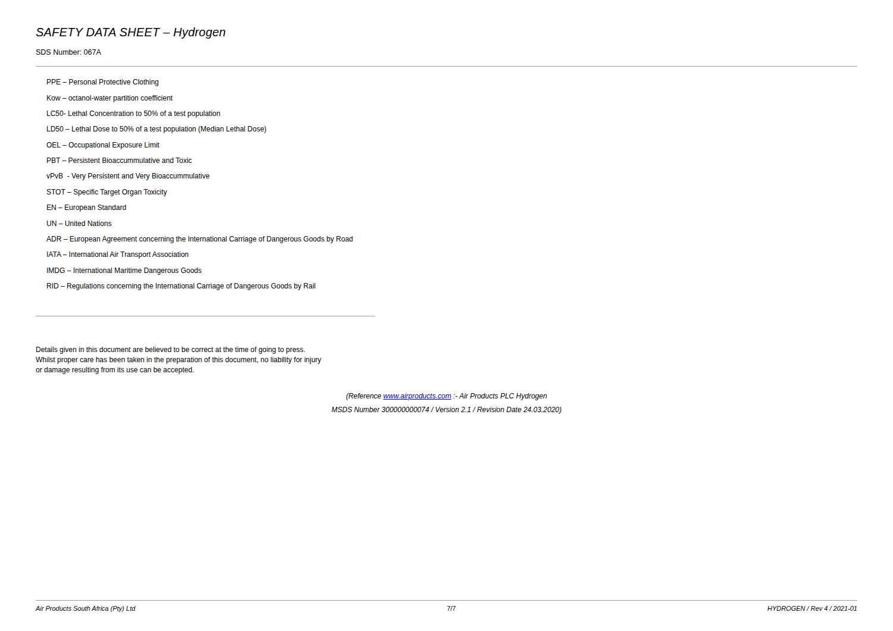SAFETY DATA SHEET – Hydrogen
SDS Number: 067A
PPE – Personal Protective Clothing
Kow – octanol-water partition coefficient
LC50- Lethal Concentration to 50% of a test population
LD50 – Lethal Dose to 50% of a test population (Median Lethal Dose)
OEL – Occupational Exposure Limit
PBT – Persistent Bioaccummulative and Toxic
vPvB - Very Persistent and Very Bioaccummulative
STOT – Specific Target Organ Toxicity
EN – European Standard
UN – United Nations
ADR – European Agreement concerning the International Carriage of Dangerous Goods by Road
IATA – International Air Transport Association
IMDG – International Maritime Dangerous Goods
RID – Regulations concerning the International Carriage of Dangerous Goods by Rail
Details given in this document are believed to be correct at the time of going to press.
Whilst proper care has been taken in the preparation of this document, no liability for injury
or damage resulting from its use can be accepted.
(Reference www.airproducts.com :- Air Products PLC Hydrogen
MSDS Number 300000000074 / Version 2.1 / Revision Date 24.03.2020)
Air Products South Africa (Pty) Ltd
7/7
HYDROGEN / Rev 4 / 2021-01